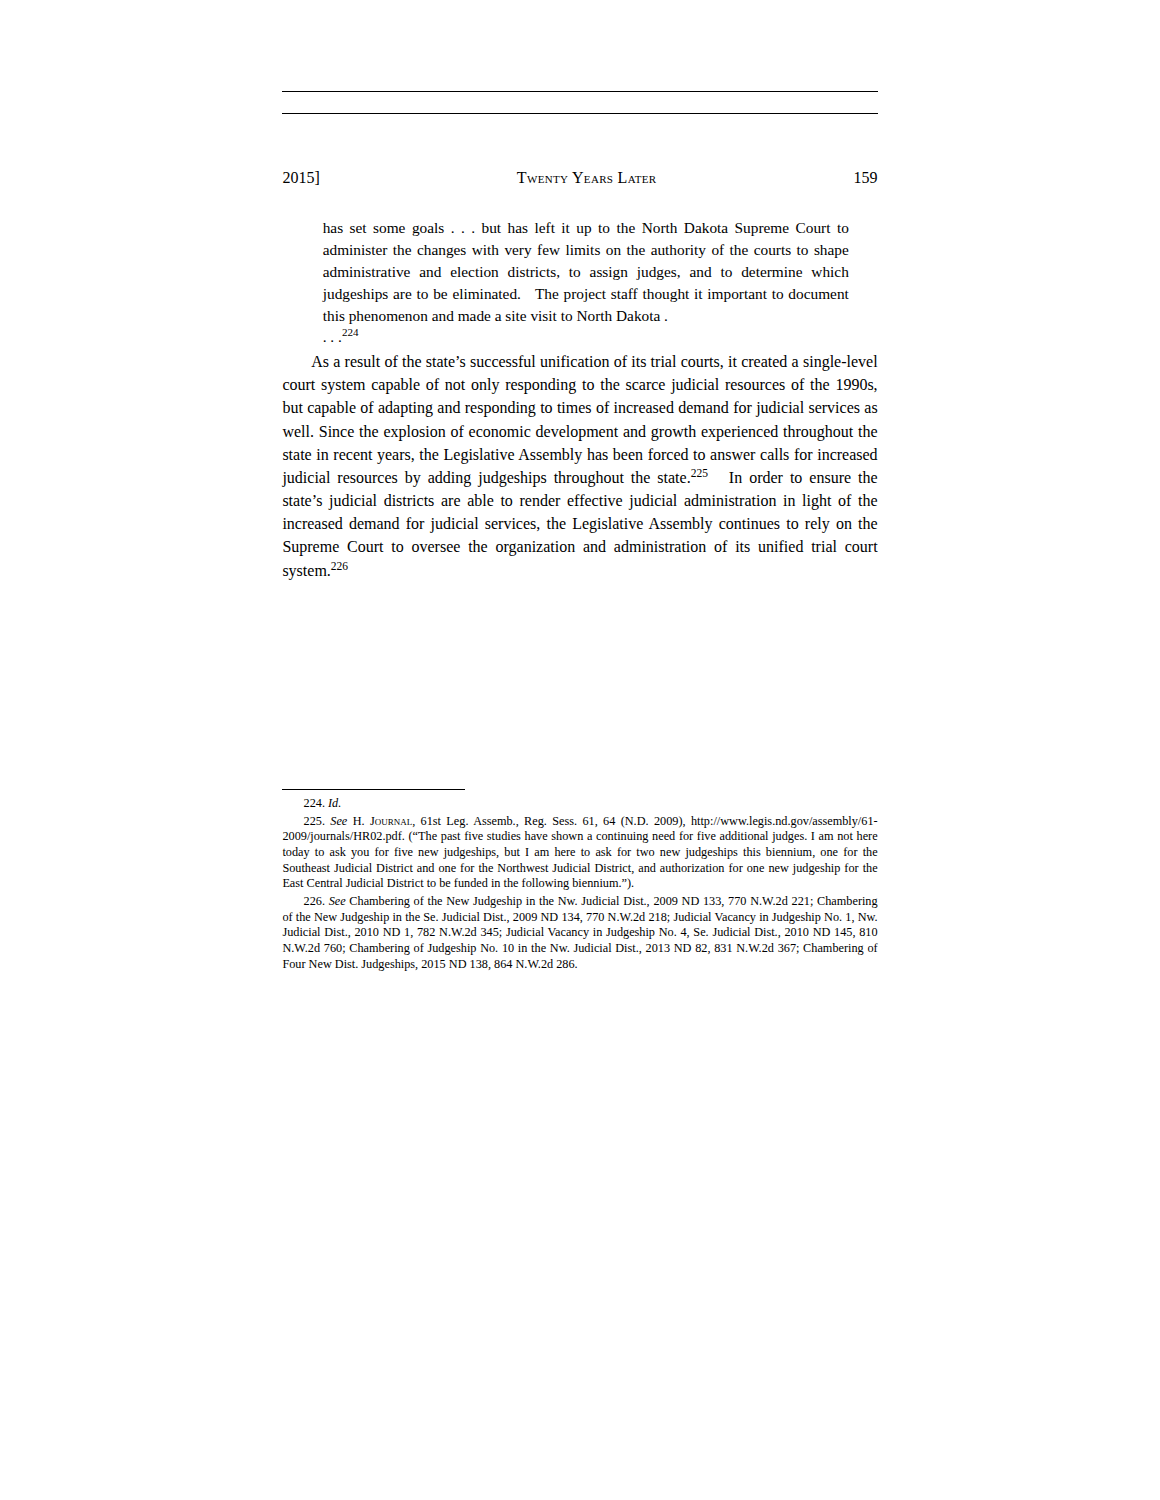2015] Twenty Years Later 159
has set some goals . . . but has left it up to the North Dakota Supreme Court to administer the changes with very few limits on the authority of the courts to shape administrative and election districts, to assign judges, and to determine which judgeships are to be eliminated. The project staff thought it important to document this phenomenon and made a site visit to North Dakota .
. . .224
As a result of the state’s successful unification of its trial courts, it created a single-level court system capable of not only responding to the scarce judicial resources of the 1990s, but capable of adapting and responding to times of increased demand for judicial services as well. Since the explosion of economic development and growth experienced throughout the state in recent years, the Legislative Assembly has been forced to answer calls for increased judicial resources by adding judgeships throughout the state.225 In order to ensure the state’s judicial districts are able to render effective judicial administration in light of the increased demand for judicial services, the Legislative Assembly continues to rely on the Supreme Court to oversee the organization and administration of its unified trial court system.226
Id.
See H. Journal, 61st Leg. Assemb., Reg. Sess. 61, 64 (N.D. 2009), http://www.legis.nd.gov/assembly/61-2009/journals/HR02.pdf. (“The past five studies have shown a continuing need for five additional judges. I am not here today to ask you for five new judgeships, but I am here to ask for two new judgeships this biennium, one for the Southeast Judicial District and one for the Northwest Judicial District, and authorization for one new judgeship for the East Central Judicial District to be funded in the following biennium.”).
See Chambering of the New Judgeship in the Nw. Judicial Dist., 2009 ND 133, 770 N.W.2d 221; Chambering of the New Judgeship in the Se. Judicial Dist., 2009 ND 134, 770 N.W.2d 218; Judicial Vacancy in Judgeship No. 1, Nw. Judicial Dist., 2010 ND 1, 782 N.W.2d 345; Judicial Vacancy in Judgeship No. 4, Se. Judicial Dist., 2010 ND 145, 810 N.W.2d 760; Chambering of Judgeship No. 10 in the Nw. Judicial Dist., 2013 ND 82, 831 N.W.2d 367; Chambering of Four New Dist. Judgeships, 2015 ND 138, 864 N.W.2d 286.